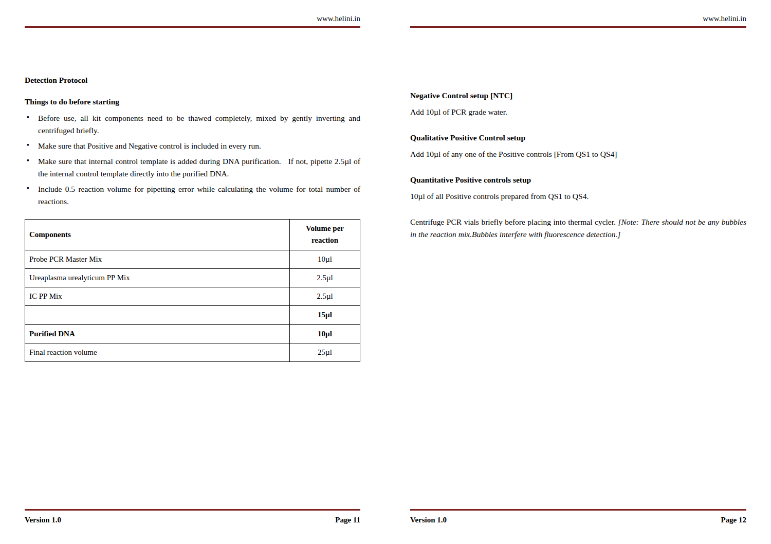www.helini.in
Detection Protocol
Things to do before starting
Before use, all kit components need to be thawed completely, mixed by gently inverting and centrifuged briefly.
Make sure that Positive and Negative control is included in every run.
Make sure that internal control template is added during DNA purification. If not, pipette 2.5µl of the internal control template directly into the purified DNA.
Include 0.5 reaction volume for pipetting error while calculating the volume for total number of reactions.
| Components | Volume per reaction |
| --- | --- |
| Probe PCR Master Mix | 10µl |
| Ureaplasma urealyticum PP Mix | 2.5µl |
| IC PP Mix | 2.5µl |
| | 15µl |
| Purified DNA | 10µl |
| Final reaction volume | 25µl |
Version 1.0 Page 11
www.helini.in
Negative Control setup [NTC]
Add 10µl of PCR grade water.
Qualitative Positive Control setup
Add 10µl of any one of the Positive controls [From QS1 to QS4]
Quantitative Positive controls setup
10µl of all Positive controls prepared from QS1 to QS4.
Centrifuge PCR vials briefly before placing into thermal cycler. [Note: There should not be any bubbles in the reaction mix.Bubbles interfere with fluorescence detection.]
Version 1.0 Page 12